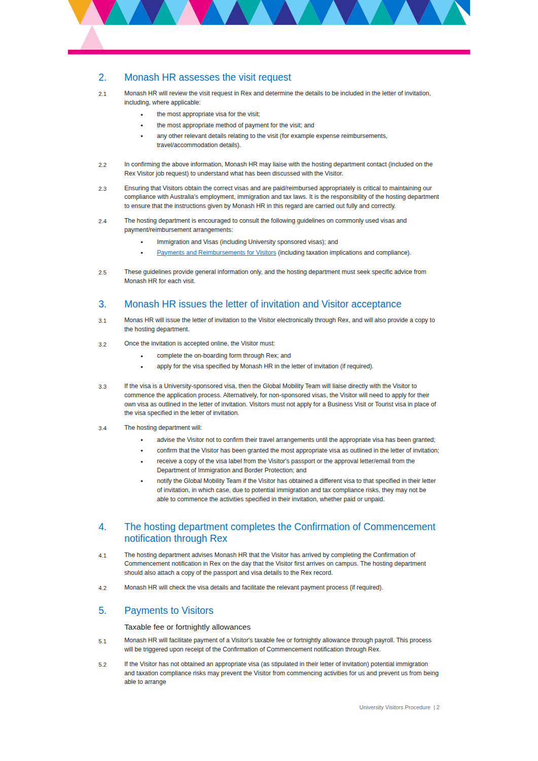2. Monash HR assesses the visit request
2.1
Monash HR will review the visit request in Rex and determine the details to be included in the letter of invitation, including, where applicable:
the most appropriate visa for the visit;
the most appropriate method of payment for the visit; and
any other relevant details relating to the visit (for example expense reimbursements, travel/accommodation details).
2.2
In confirming the above information, Monash HR may liaise with the hosting department contact (included on the Rex Visitor job request) to understand what has been discussed with the Visitor.
2.3
Ensuring that Visitors obtain the correct visas and are paid/reimbursed appropriately is critical to maintaining our compliance with Australia's employment, immigration and tax laws. It is the responsibility of the hosting department to ensure that the instructions given by Monash HR in this regard are carried out fully and correctly.
2.4
The hosting department is encouraged to consult the following guidelines on commonly used visas and payment/reimbursement arrangements:
Immigration and Visas (including University sponsored visas); and
Payments and Reimbursements for Visitors (including taxation implications and compliance).
2.5
These guidelines provide general information only, and the hosting department must seek specific advice from Monash HR for each visit.
3. Monash HR issues the letter of invitation and Visitor acceptance
3.1
Monas HR will issue the letter of invitation to the Visitor electronically through Rex, and will also provide a copy to the hosting department.
3.2
Once the invitation is accepted online, the Visitor must:
complete the on-boarding form through Rex; and
apply for the visa specified by Monash HR in the letter of invitation (if required).
3.3
If the visa is a University-sponsored visa, then the Global Mobility Team will liaise directly with the Visitor to commence the application process. Alternatively, for non-sponsored visas, the Visitor will need to apply for their own visa as outlined in the letter of invitation. Visitors must not apply for a Business Visit or Tourist visa in place of the visa specified in the letter of invitation.
3.4
The hosting department will:
advise the Visitor not to confirm their travel arrangements until the appropriate visa has been granted;
confirm that the Visitor has been granted the most appropriate visa as outlined in the letter of invitation;
receive a copy of the visa label from the Visitor's passport or the approval letter/email from the Department of Immigration and Border Protection; and
notify the Global Mobility Team if the Visitor has obtained a different visa to that specified in their letter of invitation, in which case, due to potential immigration and tax compliance risks, they may not be able to commence the activities specified in their invitation, whether paid or unpaid.
4. The hosting department completes the Confirmation of Commencement notification through Rex
4.1
The hosting department advises Monash HR that the Visitor has arrived by completing the Confirmation of Commencement notification in Rex on the day that the Visitor first arrives on campus. The hosting department should also attach a copy of the passport and visa details to the Rex record.
4.2
Monash HR will check the visa details and facilitate the relevant payment process (if required).
5. Payments to Visitors
Taxable fee or fortnightly allowances
5.1
Monash HR will facilitate payment of a Visitor's taxable fee or fortnightly allowance through payroll. This process will be triggered upon receipt of the Confirmation of Commencement notification through Rex.
5.2
If the Visitor has not obtained an appropriate visa (as stipulated in their letter of invitation) potential immigration and taxation compliance risks may prevent the Visitor from commencing activities for us and prevent us from being able to arrange
University Visitors Procedure | 2